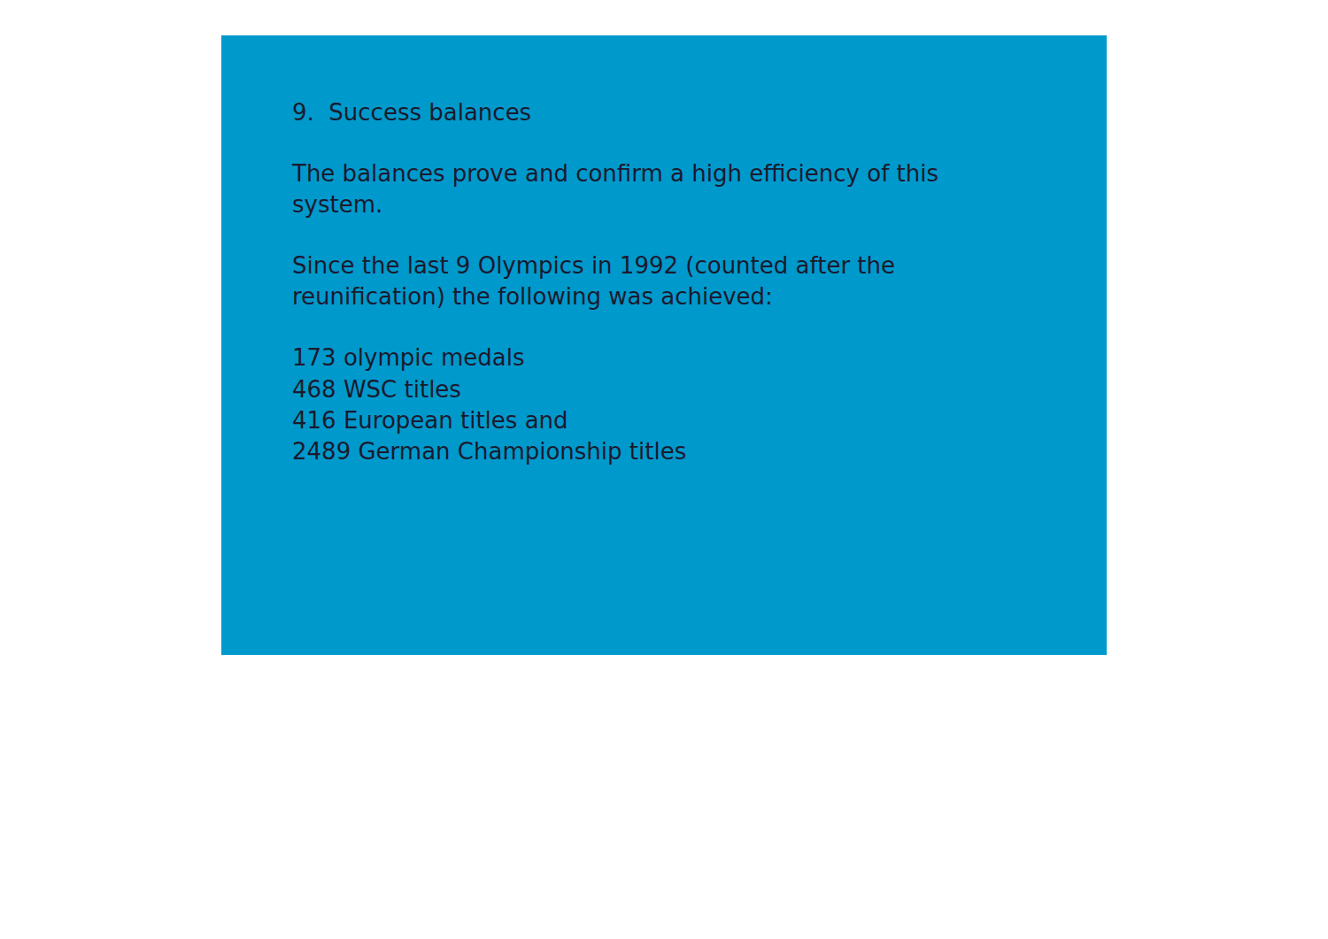9. Success balances
The balances prove and confirm a high efficiency of this system.
Since the last 9 Olympics in 1992 (counted after the reunification) the following was achieved:
173 olympic medals
468 WSC titles
416 European titles and
2489 German Championship titles